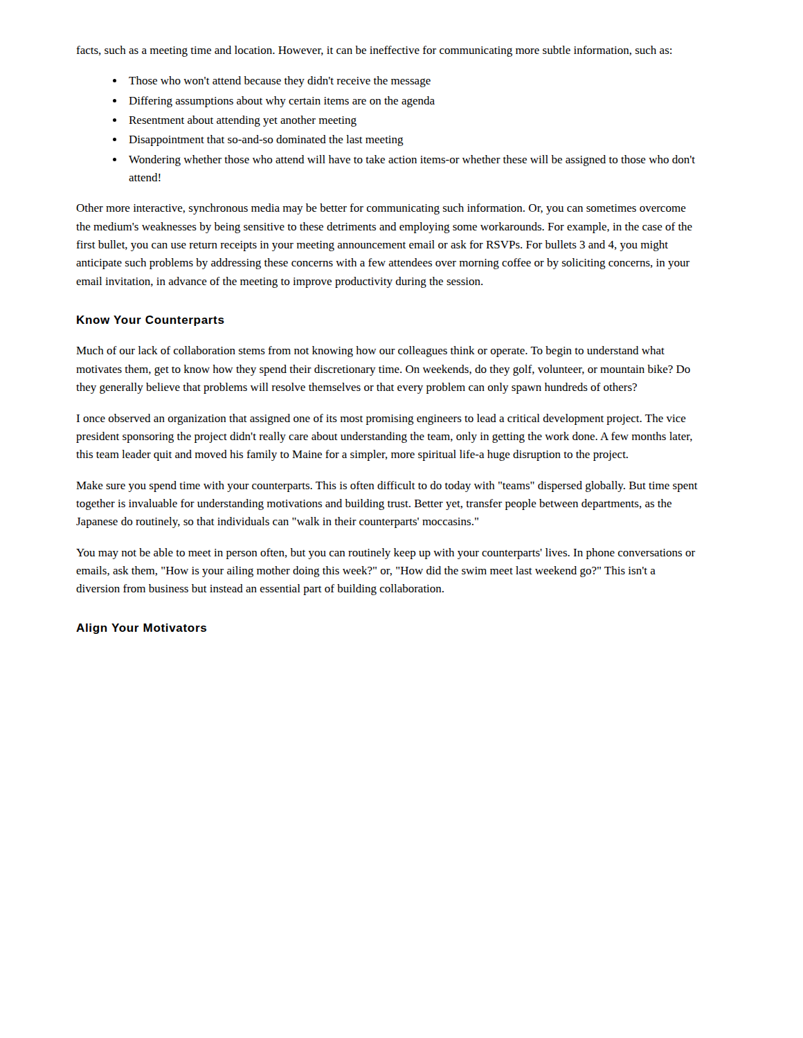facts, such as a meeting time and location. However, it can be ineffective for communicating more subtle information, such as:
Those who won't attend because they didn't receive the message
Differing assumptions about why certain items are on the agenda
Resentment about attending yet another meeting
Disappointment that so-and-so dominated the last meeting
Wondering whether those who attend will have to take action items-or whether these will be assigned to those who don't attend!
Other more interactive, synchronous media may be better for communicating such information. Or, you can sometimes overcome the medium's weaknesses by being sensitive to these detriments and employing some workarounds. For example, in the case of the first bullet, you can use return receipts in your meeting announcement email or ask for RSVPs. For bullets 3 and 4, you might anticipate such problems by addressing these concerns with a few attendees over morning coffee or by soliciting concerns, in your email invitation, in advance of the meeting to improve productivity during the session.
Know Your Counterparts
Much of our lack of collaboration stems from not knowing how our colleagues think or operate. To begin to understand what motivates them, get to know how they spend their discretionary time. On weekends, do they golf, volunteer, or mountain bike? Do they generally believe that problems will resolve themselves or that every problem can only spawn hundreds of others?
I once observed an organization that assigned one of its most promising engineers to lead a critical development project. The vice president sponsoring the project didn't really care about understanding the team, only in getting the work done. A few months later, this team leader quit and moved his family to Maine for a simpler, more spiritual life-a huge disruption to the project.
Make sure you spend time with your counterparts. This is often difficult to do today with "teams" dispersed globally. But time spent together is invaluable for understanding motivations and building trust. Better yet, transfer people between departments, as the Japanese do routinely, so that individuals can "walk in their counterparts' moccasins."
You may not be able to meet in person often, but you can routinely keep up with your counterparts' lives. In phone conversations or emails, ask them, "How is your ailing mother doing this week?" or, "How did the swim meet last weekend go?" This isn't a diversion from business but instead an essential part of building collaboration.
Align Your Motivators